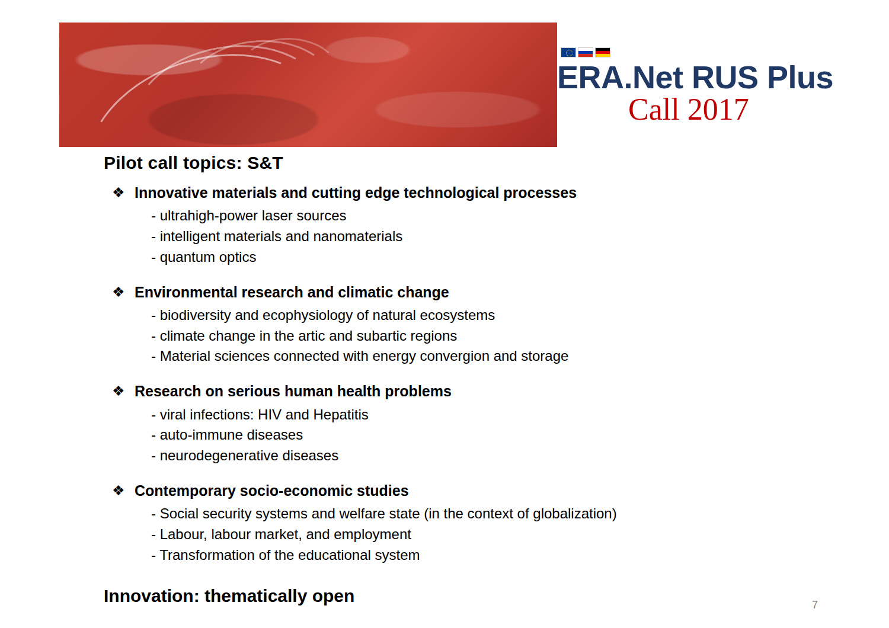ERA.Net RUS Plus
Call 2017
Pilot call topics: S&T
Innovative materials and cutting edge technological processes
ultrahigh-power laser sources
intelligent materials and nanomaterials
quantum optics
Environmental research and climatic change
biodiversity and ecophysiology of natural ecosystems
climate change in the artic and subartic regions
Material sciences connected with energy convergion and storage
Research on serious human health problems
viral infections: HIV and Hepatitis
auto-immune diseases
neurodegenerative diseases
Contemporary socio-economic studies
Social security systems and welfare state (in the context of globalization)
Labour, labour market, and employment
Transformation of the educational system
Innovation: thematically open
7